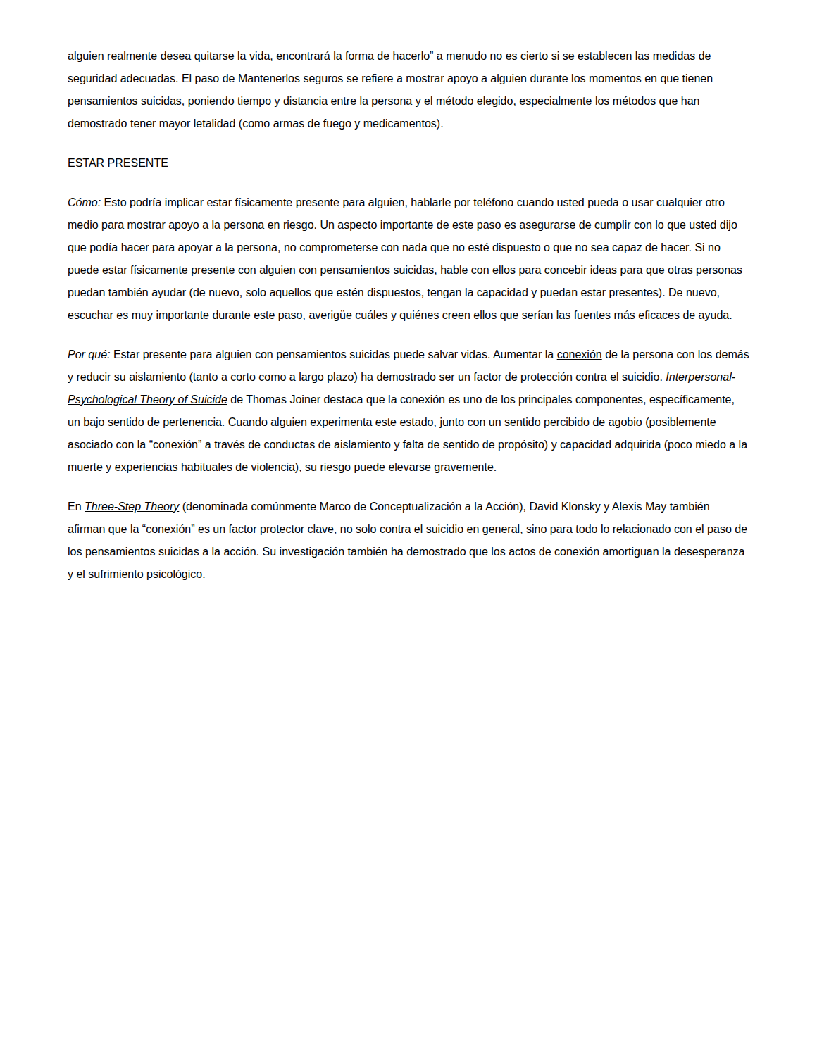alguien realmente desea quitarse la vida, encontrará la forma de hacerlo” a menudo no es cierto si se establecen las medidas de seguridad adecuadas. El paso de Mantenerlos seguros se refiere a mostrar apoyo a alguien durante los momentos en que tienen pensamientos suicidas, poniendo tiempo y distancia entre la persona y el método elegido, especialmente los métodos que han demostrado tener mayor letalidad (como armas de fuego y medicamentos).
ESTAR PRESENTE
Cómo: Esto podría implicar estar físicamente presente para alguien, hablarle por teléfono cuando usted pueda o usar cualquier otro medio para mostrar apoyo a la persona en riesgo. Un aspecto importante de este paso es asegurarse de cumplir con lo que usted dijo que podía hacer para apoyar a la persona, no comprometerse con nada que no esté dispuesto o que no sea capaz de hacer. Si no puede estar físicamente presente con alguien con pensamientos suicidas, hable con ellos para concebir ideas para que otras personas puedan también ayudar (de nuevo, solo aquellos que estén dispuestos, tengan la capacidad y puedan estar presentes). De nuevo, escuchar es muy importante durante este paso, averigüe cuáles y quiénes creen ellos que serían las fuentes más eficaces de ayuda.
Por qué: Estar presente para alguien con pensamientos suicidas puede salvar vidas. Aumentar la conexión de la persona con los demás y reducir su aislamiento (tanto a corto como a largo plazo) ha demostrado ser un factor de protección contra el suicidio. Interpersonal-Psychological Theory of Suicide de Thomas Joiner destaca que la conexión es uno de los principales componentes, específicamente, un bajo sentido de pertenencia. Cuando alguien experimenta este estado, junto con un sentido percibido de agobio (posiblemente asociado con la “conexión” a través de conductas de aislamiento y falta de sentido de propósito) y capacidad adquirida (poco miedo a la muerte y experiencias habituales de violencia), su riesgo puede elevarse gravemente.
En Three-Step Theory (denominada comúnmente Marco de Conceptualización a la Acción), David Klonsky y Alexis May también afirman que la “conexión” es un factor protector clave, no solo contra el suicidio en general, sino para todo lo relacionado con el paso de los pensamientos suicidas a la acción. Su investigación también ha demostrado que los actos de conexión amortiguan la desesperanza y el sufrimiento psicológico.